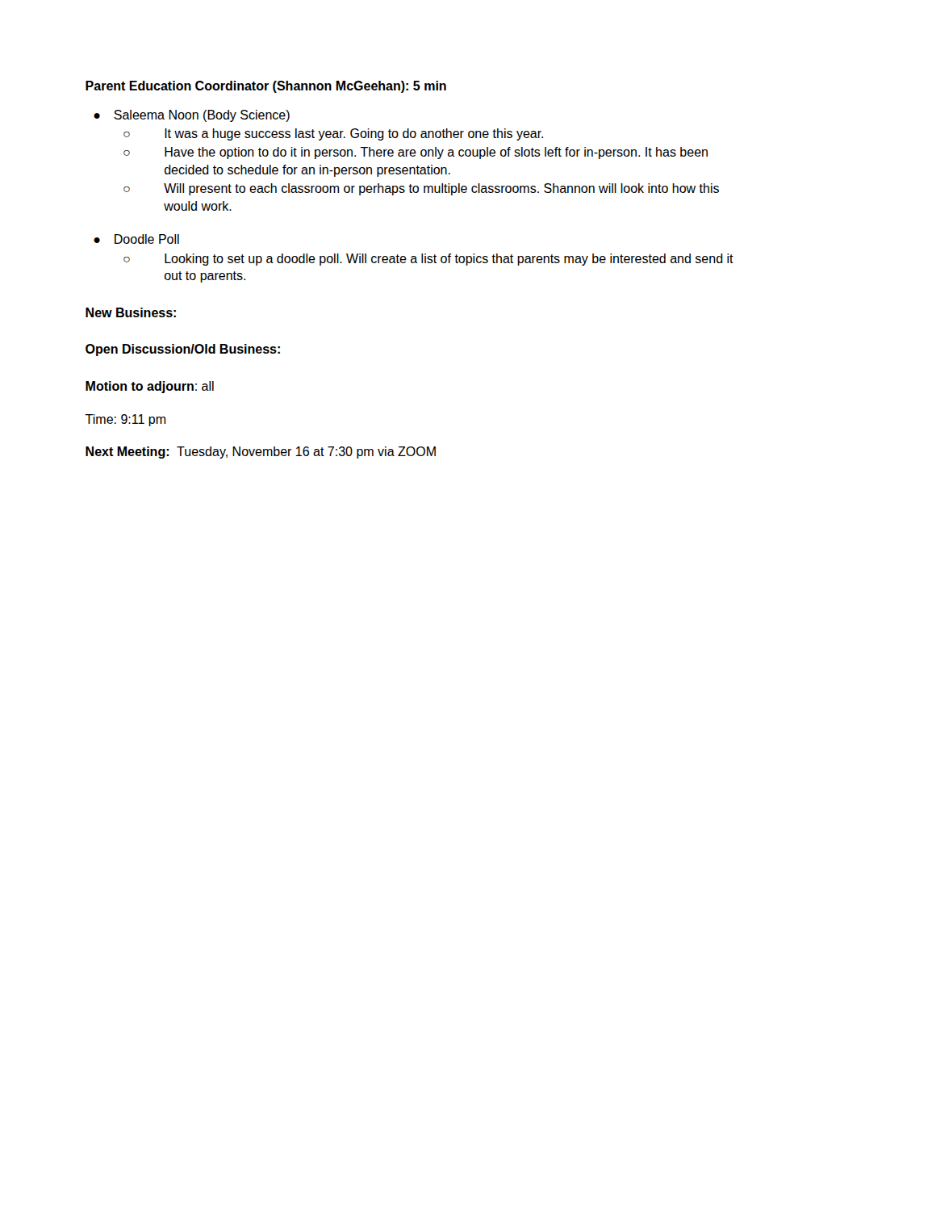Parent Education Coordinator (Shannon McGeehan): 5 min
●Saleema Noon (Body Science)
○It was a huge success last year. Going to do another one this year.
○Have the option to do it in person. There are only a couple of slots left for in-person. It has been decided to schedule for an in-person presentation.
○Will present to each classroom or perhaps to multiple classrooms. Shannon will look into how this would work.
●Doodle Poll
○Looking to set up a doodle poll. Will create a list of topics that parents may be interested and send it out to parents.
New Business:
Open Discussion/Old Business:
Motion to adjourn: all
Time: 9:11 pm
Next Meeting: Tuesday, November 16 at 7:30 pm via ZOOM